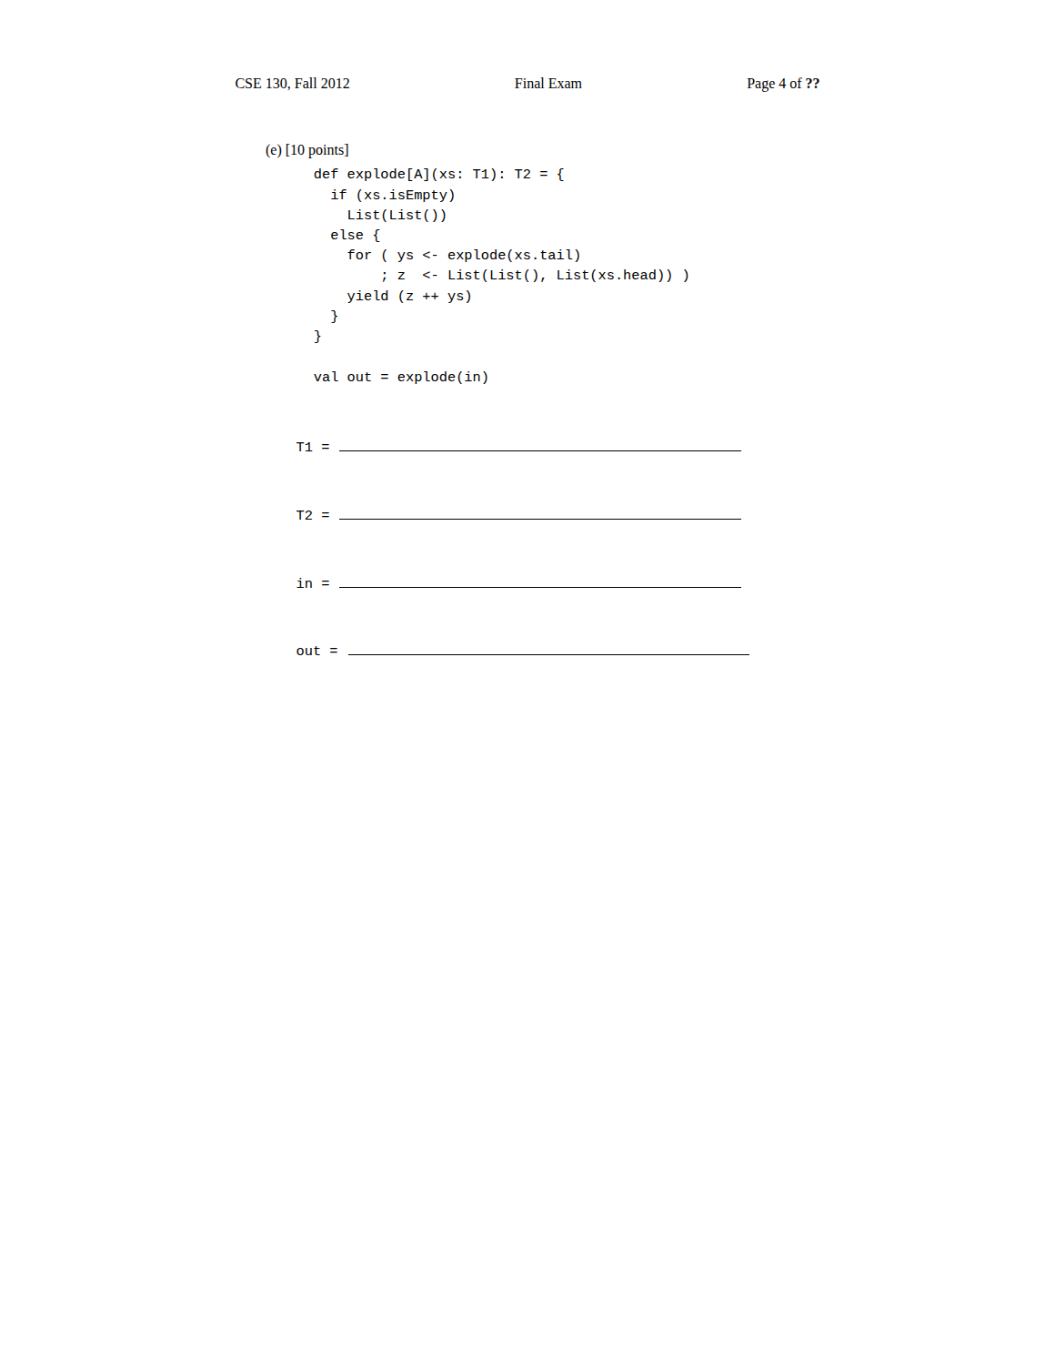CSE 130, Fall 2012
Final Exam
Page 4 of ??
(e) [10 points]
def explode[A](xs: T1): T2 = {
  if (xs.isEmpty)
    List(List())
  else {
    for ( ys <- explode(xs.tail)
        ; z  <- List(List(), List(xs.head)) )
    yield (z ++ ys)
  }
}

val out = explode(in)
T1 =
T2 =
in =
out =